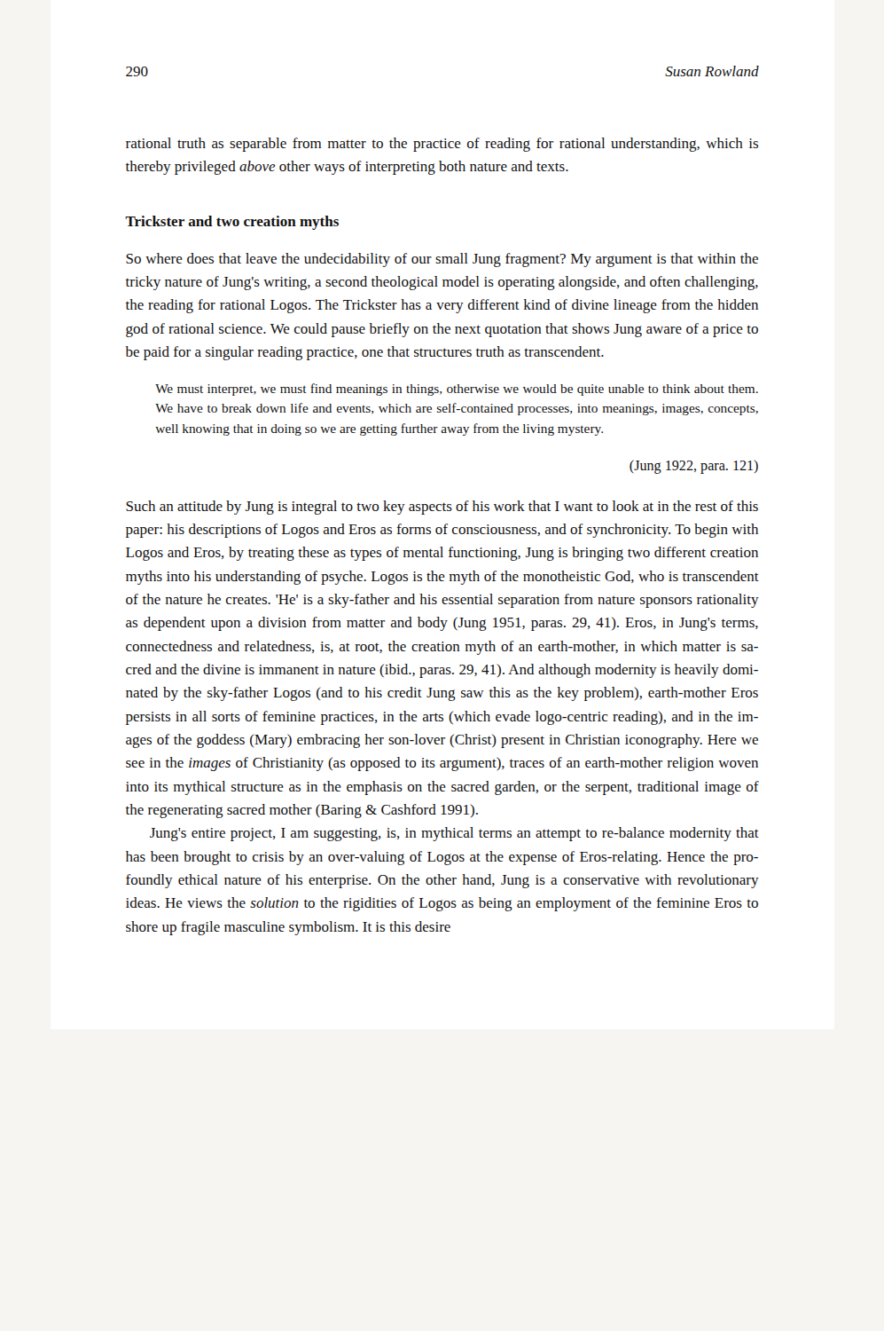290 Susan Rowland
rational truth as separable from matter to the practice of reading for rational understanding, which is thereby privileged above other ways of interpreting both nature and texts.
Trickster and two creation myths
So where does that leave the undecidability of our small Jung fragment? My argument is that within the tricky nature of Jung's writing, a second theological model is operating alongside, and often challenging, the reading for rational Logos. The Trickster has a very different kind of divine lineage from the hidden god of rational science. We could pause briefly on the next quotation that shows Jung aware of a price to be paid for a singular reading practice, one that structures truth as transcendent.
We must interpret, we must find meanings in things, otherwise we would be quite unable to think about them. We have to break down life and events, which are self-contained processes, into meanings, images, concepts, well knowing that in doing so we are getting further away from the living mystery.
(Jung 1922, para. 121)
Such an attitude by Jung is integral to two key aspects of his work that I want to look at in the rest of this paper: his descriptions of Logos and Eros as forms of consciousness, and of synchronicity. To begin with Logos and Eros, by treating these as types of mental functioning, Jung is bringing two different creation myths into his understanding of psyche. Logos is the myth of the monotheistic God, who is transcendent of the nature he creates. 'He' is a sky-father and his essential separation from nature sponsors rationality as dependent upon a division from matter and body (Jung 1951, paras. 29, 41). Eros, in Jung's terms, connectedness and relatedness, is, at root, the creation myth of an earth-mother, in which matter is sacred and the divine is immanent in nature (ibid., paras. 29, 41). And although modernity is heavily dominated by the sky-father Logos (and to his credit Jung saw this as the key problem), earth-mother Eros persists in all sorts of feminine practices, in the arts (which evade logo-centric reading), and in the images of the goddess (Mary) embracing her son-lover (Christ) present in Christian iconography. Here we see in the images of Christianity (as opposed to its argument), traces of an earth-mother religion woven into its mythical structure as in the emphasis on the sacred garden, or the serpent, traditional image of the regenerating sacred mother (Baring & Cashford 1991).
Jung's entire project, I am suggesting, is, in mythical terms an attempt to re-balance modernity that has been brought to crisis by an over-valuing of Logos at the expense of Eros-relating. Hence the profoundly ethical nature of his enterprise. On the other hand, Jung is a conservative with revolutionary ideas. He views the solution to the rigidities of Logos as being an employment of the feminine Eros to shore up fragile masculine symbolism. It is this desire